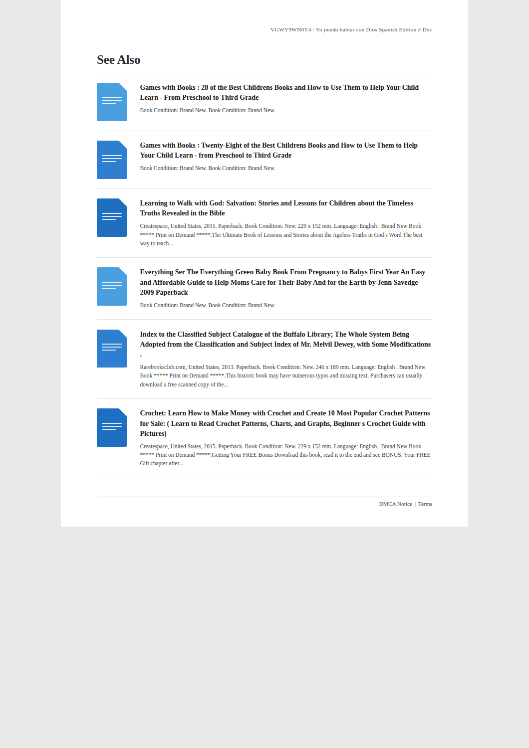VGWY9WN0Y4 / Yo puedo hablar con Dios Spanish Edition # Doc
See Also
Games with Books : 28 of the Best Childrens Books and How to Use Them to Help Your Child Learn - From Preschool to Third Grade
Book Condition: Brand New. Book Condition: Brand New.
Games with Books : Twenty-Eight of the Best Childrens Books and How to Use Them to Help Your Child Learn - from Preschool to Third Grade
Book Condition: Brand New. Book Condition: Brand New.
Learning to Walk with God: Salvation: Stories and Lessons for Children about the Timeless Truths Revealed in the Bible
Createspace, United States, 2015. Paperback. Book Condition: New. 229 x 152 mm. Language: English . Brand New Book ***** Print on Demand *****.The Ultimate Book of Lessons and Stories about the Ageless Truths in God s Word The best way to teach...
Everything Ser The Everything Green Baby Book From Pregnancy to Babys First Year An Easy and Affordable Guide to Help Moms Care for Their Baby And for the Earth by Jenn Savedge 2009 Paperback
Book Condition: Brand New. Book Condition: Brand New.
Index to the Classified Subject Catalogue of the Buffalo Library; The Whole System Being Adopted from the Classification and Subject Index of Mr. Melvil Dewey, with Some Modifications .
Rarebooksclub.com, United States, 2013. Paperback. Book Condition: New. 246 x 189 mm. Language: English . Brand New Book ***** Print on Demand *****.This historic book may have numerous typos and missing text. Purchasers can usually download a free scanned copy of the...
Crochet: Learn How to Make Money with Crochet and Create 10 Most Popular Crochet Patterns for Sale: ( Learn to Read Crochet Patterns, Charts, and Graphs, Beginner s Crochet Guide with Pictures)
Createspace, United States, 2015. Paperback. Book Condition: New. 229 x 152 mm. Language: English . Brand New Book ***** Print on Demand *****.Getting Your FREE Bonus Download this book, read it to the end and see BONUS: Your FREE Gift chapter after...
DMCA Notice | Terms